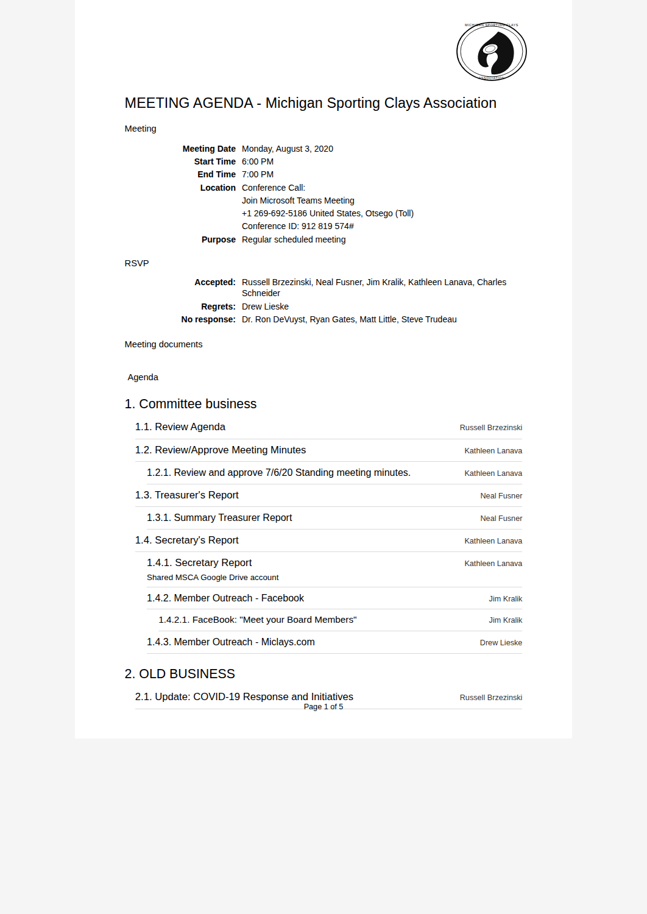MICHIGAN SPORTING CLAYS ASSOCIATION
MEETING AGENDA - Michigan Sporting Clays Association
Meeting
| Meeting Date | Monday, August 3, 2020 |
| Start Time | 6:00 PM |
| End Time | 7:00 PM |
| Location | Conference Call: |
| | Join Microsoft Teams Meeting |
| | +1 269-692-5186 United States, Otsego (Toll) |
| | Conference ID: 912 819 574# |
| Purpose | Regular scheduled meeting |
RSVP
| Accepted: | Russell Brzezinski, Neal Fusner, Jim Kralik, Kathleen Lanava, Charles Schneider |
| Regrets: | Drew Lieske |
| No response: | Dr. Ron DeVuyst, Ryan Gates, Matt Little, Steve Trudeau |
Meeting documents
Agenda
1. Committee business
1.1. Review Agenda
Russell Brzezinski
1.2. Review/Approve Meeting Minutes
Kathleen Lanava
1.2.1. Review and approve 7/6/20 Standing meeting minutes.
Kathleen Lanava
1.3. Treasurer's Report
Neal Fusner
1.3.1. Summary Treasurer Report
Neal Fusner
1.4. Secretary's Report
Kathleen Lanava
1.4.1. Secretary Report
Kathleen Lanava
Shared MSCA Google Drive account
1.4.2. Member Outreach - Facebook
Jim Kralik
1.4.2.1. FaceBook: "Meet your Board Members"
Jim Kralik
1.4.3. Member Outreach - Miclays.com
Drew Lieske
2. OLD BUSINESS
2.1. Update: COVID-19 Response and Initiatives
Russell Brzezinski
Page 1 of 5